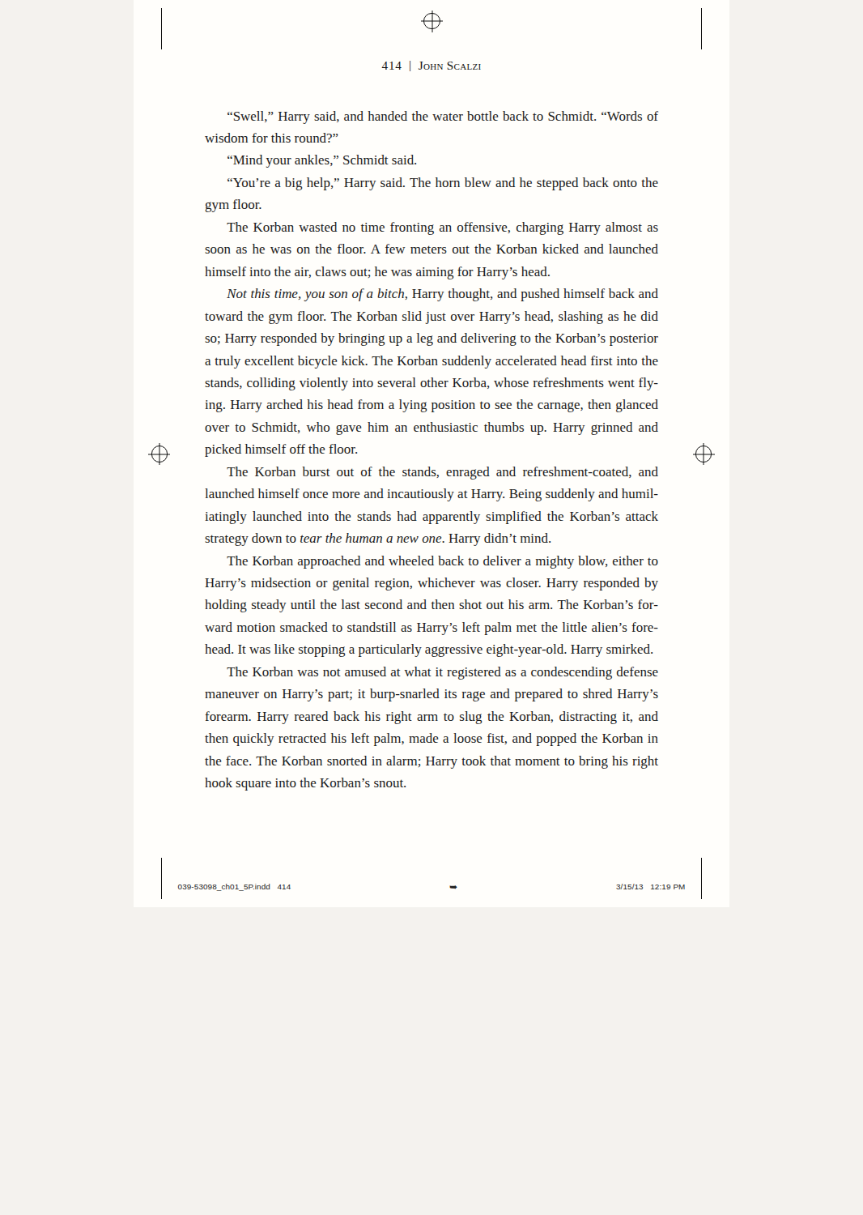414|John Scalzi
“Swell,” Harry said, and handed the water bottle back to Schmidt. “Words of wisdom for this round?”
“Mind your ankles,” Schmidt said.
“You’re a big help,” Harry said. The horn blew and he stepped back onto the gym floor.
The Korban wasted no time fronting an offensive, charging Harry almost as soon as he was on the floor. A few meters out the Korban kicked and launched himself into the air, claws out; he was aiming for Harry’s head.
Not this time, you son of a bitch, Harry thought, and pushed himself back and toward the gym floor. The Korban slid just over Harry’s head, slashing as he did so; Harry responded by bringing up a leg and delivering to the Korban’s posterior a truly excellent bicycle kick. The Korban suddenly accelerated head first into the stands, colliding violently into several other Korba, whose refreshments went flying. Harry arched his head from a lying position to see the carnage, then glanced over to Schmidt, who gave him an enthusiastic thumbs up. Harry grinned and picked himself off the floor.
The Korban burst out of the stands, enraged and refreshment-coated, and launched himself once more and incautiously at Harry. Being suddenly and humiliatingly launched into the stands had apparently simplified the Korban’s attack strategy down to tear the human a new one. Harry didn’t mind.
The Korban approached and wheeled back to deliver a mighty blow, either to Harry’s midsection or genital region, whichever was closer. Harry responded by holding steady until the last second and then shot out his arm. The Korban’s forward motion smacked to standstill as Harry’s left palm met the little alien’s forehead. It was like stopping a particularly aggressive eight-year-old. Harry smirked.
The Korban was not amused at what it registered as a condescending defense maneuver on Harry’s part; it burp-snarled its rage and prepared to shred Harry’s forearm. Harry reared back his right arm to slug the Korban, distracting it, and then quickly retracted his left palm, made a loose fist, and popped the Korban in the face. The Korban snorted in alarm; Harry took that moment to bring his right hook square into the Korban’s snout.
039-53098_ch01_5P.indd 414 ➥ 3/15/13 12:19 PM